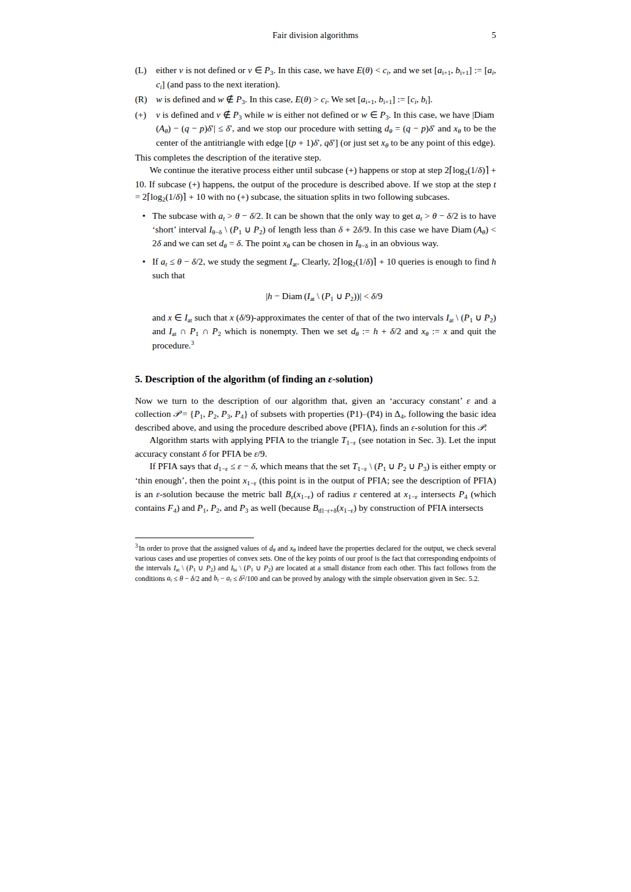Fair division algorithms 5
(L) either v is not defined or v ∈ P 3. In this case, we have E(θ) < ci, and we set [ai+1, bi+1] := [ai, ci] (and pass to the next iteration).
(R) w is defined and w ∉ P 3. In this case, E(θ) > ci. We set [ai+1, bi+1] := [ci, bi].
(+) v is defined and v ∉ P 3 while w is either not defined or w ∈ P 3. In this case, we have |Diam (Aθ) − (q − p)δ′| ≤ δ′, and we stop our procedure with setting dθ = (q − p)δ′ and xθ to be the center of the antitriangle with edge [(p + 1)δ′, qδ′] (or just set xθ to be any point of this edge).
This completes the description of the iterative step.
We continue the iterative process either until subcase (+) happens or stop at step 2⌈log2(1/δ)⌉ + 10. If subcase (+) happens, the output of the procedure is described above. If we stop at the step t = 2⌈log2(1/δ)⌉ + 10 with no (+) subcase, the situation splits in two following subcases.
The subcase with at > θ − δ/2. It can be shown that the only way to get at > θ − δ/2 is to have ‘short’ interval Iθ−δ \ (P 1 ∪ P 2) of length less than δ + 2δ/9. In this case we have Diam (Aθ) < 2δ and we can set dθ = δ. The point xθ can be chosen in Iθ−δ in an obvious way.
If at ≤ θ − δ/2, we study the segment Iat. Clearly, 2⌈log2(1/δ)⌉ + 10 queries is enough to find h such that
|h − Diam (Iat \ (P 1 ∪ P 2))| < δ/9
and x ∈ Iat such that x (δ/9)-approximates the center of that of the two intervals Iat \ (P 1 ∪ P 2) and Iat ∩ P 1 ∩ P 2 which is nonempty. Then we set dθ := h + δ/2 and xθ := x and quit the procedure.3
5. Description of the algorithm (of finding an ε-solution)
Now we turn to the description of our algorithm that, given an ‘accuracy constant’ ε and a collection 𝒫 = {P 1, P 2, P 3, P 4} of subsets with properties (P1)–(P4) in Δ4, following the basic idea described above, and using the procedure described above (PFIA), finds an ε-solution for this 𝒫.
Algorithm starts with applying PFIA to the triangle T 1−ε (see notation in Sec. 3). Let the input accuracy constant δ for PFIA be ε/9.
If PFIA says that d 1−ε ≤ ε − δ, which means that the set T 1−ε \ (P 1 ∪ P 2 ∪ P 3) is either empty or ‘thin enough’, then the point x 1−ε (this point is in the output of PFIA; see the description of PFIA) is an ε-solution because the metric ball Bε(x 1−ε) of radius ε centered at x 1−ε intersects P 4 (which contains F 4) and P 1, P 2, and P 3 as well (because Bd1−ε+δ(x 1−ε) by construction of PFIA intersects
3 In order to prove that the assigned values of dθ and xθ indeed have the properties declared for the output, we check several various cases and use properties of convex sets. One of the key points of our proof is the fact that corresponding endpoints of the intervals Iat \ (P 1 ∪ P 2) and Ibt \ (P 1 ∪ P 2) are located at a small distance from each other. This fact follows from the conditions at ≤ θ − δ/2 and bt − at ≤ δ 2/100 and can be proved by analogy with the simple observation given in Sec. 5.2.